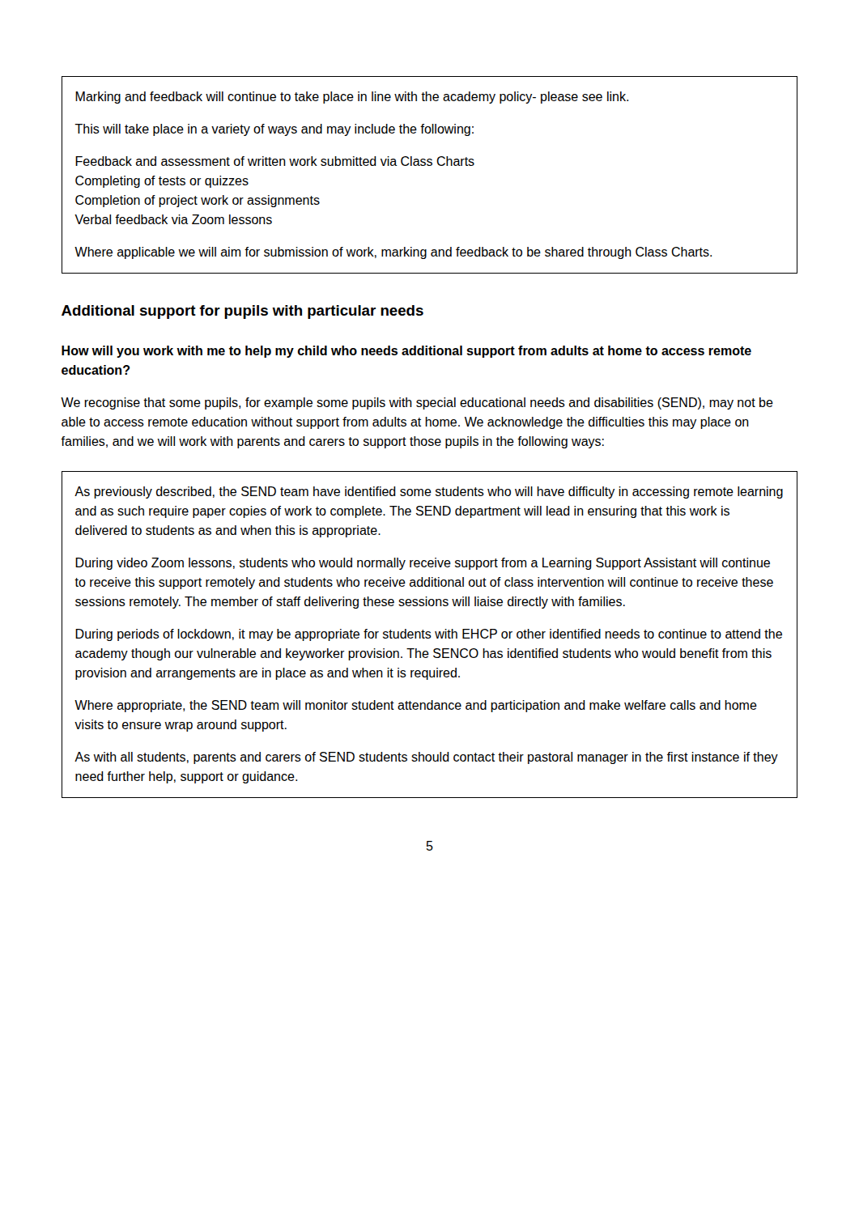Marking and feedback will continue to take place in line with the academy policy- please see link.
This will take place in a variety of ways and may include the following:
Feedback and assessment of written work submitted via Class Charts Completing of tests or quizzes Completion of project work or assignments Verbal feedback via Zoom lessons
Where applicable we will aim for submission of work, marking and feedback to be shared through Class Charts.
Additional support for pupils with particular needs
How will you work with me to help my child who needs additional support from adults at home to access remote education?
We recognise that some pupils, for example some pupils with special educational needs and disabilities (SEND), may not be able to access remote education without support from adults at home. We acknowledge the difficulties this may place on families, and we will work with parents and carers to support those pupils in the following ways:
As previously described, the SEND team have identified some students who will have difficulty in accessing remote learning and as such require paper copies of work to complete. The SEND department will lead in ensuring that this work is delivered to students as and when this is appropriate.
During video Zoom lessons, students who would normally receive support from a Learning Support Assistant will continue to receive this support remotely and students who receive additional out of class intervention will continue to receive these sessions remotely. The member of staff delivering these sessions will liaise directly with families.
During periods of lockdown, it may be appropriate for students with EHCP or other identified needs to continue to attend the academy though our vulnerable and keyworker provision. The SENCO has identified students who would benefit from this provision and arrangements are in place as and when it is required.
Where appropriate, the SEND team will monitor student attendance and participation and make welfare calls and home visits to ensure wrap around support.
As with all students, parents and carers of SEND students should contact their pastoral manager in the first instance if they need further help, support or guidance.
5